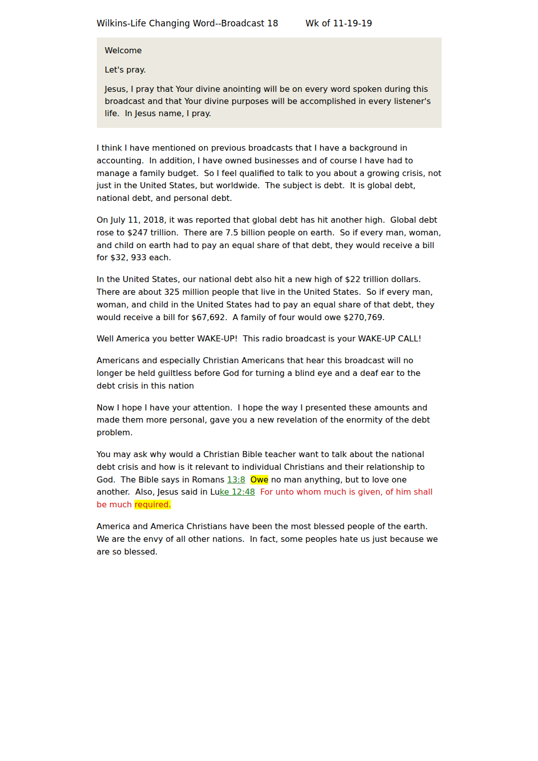Wilkins-Life Changing Word--Broadcast 18 Wk of 11-19-19
Welcome
Let's pray.
Jesus, I pray that Your divine anointing will be on every word spoken during this broadcast and that Your divine purposes will be accomplished in every listener's life. In Jesus name, I pray.
I think I have mentioned on previous broadcasts that I have a background in accounting. In addition, I have owned businesses and of course I have had to manage a family budget. So I feel qualified to talk to you about a growing crisis, not just in the United States, but worldwide. The subject is debt. It is global debt, national debt, and personal debt.
On July 11, 2018, it was reported that global debt has hit another high. Global debt rose to $247 trillion. There are 7.5 billion people on earth. So if every man, woman, and child on earth had to pay an equal share of that debt, they would receive a bill for $32, 933 each.
In the United States, our national debt also hit a new high of $22 trillion dollars. There are about 325 million people that live in the United States. So if every man, woman, and child in the United States had to pay an equal share of that debt, they would receive a bill for $67,692. A family of four would owe $270,769.
Well America you better WAKE-UP! This radio broadcast is your WAKE-UP CALL!
Americans and especially Christian Americans that hear this broadcast will no longer be held guiltless before God for turning a blind eye and a deaf ear to the debt crisis in this nation
Now I hope I have your attention. I hope the way I presented these amounts and made them more personal, gave you a new revelation of the enormity of the debt problem.
You may ask why would a Christian Bible teacher want to talk about the national debt crisis and how is it relevant to individual Christians and their relationship to God. The Bible says in Romans 13:8 Owe no man anything, but to love one another. Also, Jesus said in Luke 12:48 For unto whom much is given, of him shall be much required.
America and America Christians have been the most blessed people of the earth. We are the envy of all other nations. In fact, some peoples hate us just because we are so blessed.